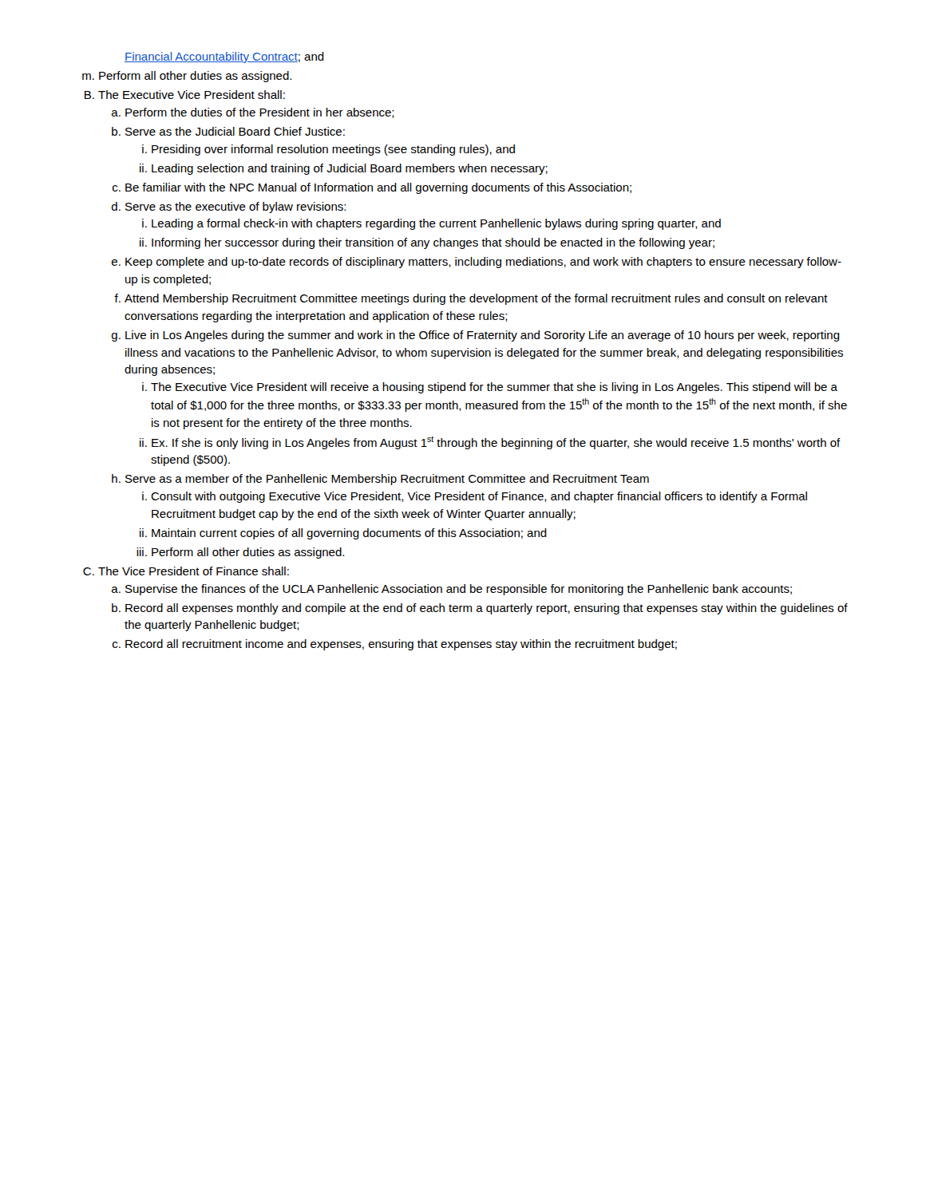Financial Accountability Contract; and
Perform all other duties as assigned.
The Executive Vice President shall:
Perform the duties of the President in her absence;
Serve as the Judicial Board Chief Justice:
Presiding over informal resolution meetings (see standing rules), and
Leading selection and training of Judicial Board members when necessary;
Be familiar with the NPC Manual of Information and all governing documents of this Association;
Serve as the executive of bylaw revisions:
Leading a formal check-in with chapters regarding the current Panhellenic bylaws during spring quarter, and
Informing her successor during their transition of any changes that should be enacted in the following year;
Keep complete and up-to-date records of disciplinary matters, including mediations, and work with chapters to ensure necessary follow-up is completed;
Attend Membership Recruitment Committee meetings during the development of the formal recruitment rules and consult on relevant conversations regarding the interpretation and application of these rules;
Live in Los Angeles during the summer and work in the Office of Fraternity and Sorority Life an average of 10 hours per week, reporting illness and vacations to the Panhellenic Advisor, to whom supervision is delegated for the summer break, and delegating responsibilities during absences;
The Executive Vice President will receive a housing stipend for the summer that she is living in Los Angeles. This stipend will be a total of $1,000 for the three months, or $333.33 per month, measured from the 15th of the month to the 15th of the next month, if she is not present for the entirety of the three months.
Ex. If she is only living in Los Angeles from August 1st through the beginning of the quarter, she would receive 1.5 months' worth of stipend ($500).
Serve as a member of the Panhellenic Membership Recruitment Committee and Recruitment Team
Consult with outgoing Executive Vice President, Vice President of Finance, and chapter financial officers to identify a Formal Recruitment budget cap by the end of the sixth week of Winter Quarter annually;
Maintain current copies of all governing documents of this Association; and
Perform all other duties as assigned.
The Vice President of Finance shall:
Supervise the finances of the UCLA Panhellenic Association and be responsible for monitoring the Panhellenic bank accounts;
Record all expenses monthly and compile at the end of each term a quarterly report, ensuring that expenses stay within the guidelines of the quarterly Panhellenic budget;
Record all recruitment income and expenses, ensuring that expenses stay within the recruitment budget;